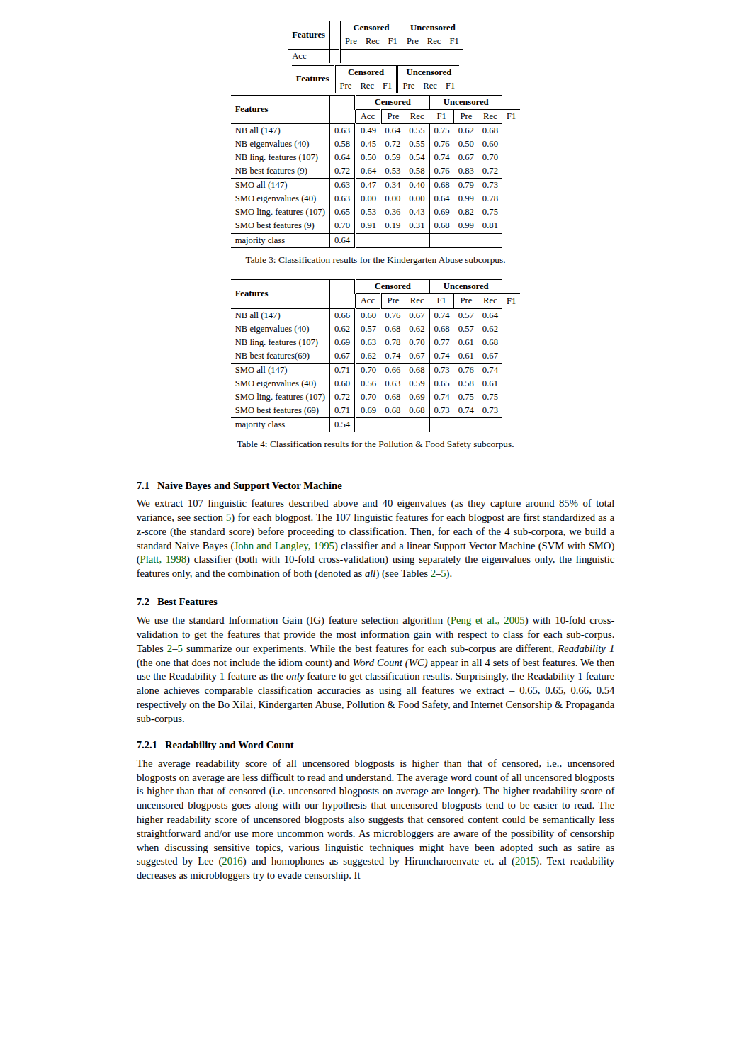| Features | | Censored | Uncensored |
| --- | --- | --- | --- |
| Pre | Rec | F1 | Pre | Rec | F1 |
| Acc | | | | | | | |
| Features | Censored | Uncensored |
| --- | --- | --- |
| Pre | Rec | F1 | Pre | Rec | F1 |
| Features | | Censored | Uncensored |
| --- | --- | --- | --- |
| Acc | Pre | Rec | F1 | Pre | Rec | F1 |
| NB all (147) | 0.63 | 0.49 | 0.64 | 0.55 | 0.75 | 0.62 | 0.68 |
| NB eigenvalues (40) | 0.58 | 0.45 | 0.72 | 0.55 | 0.76 | 0.50 | 0.60 |
| NB ling. features (107) | 0.64 | 0.50 | 0.59 | 0.54 | 0.74 | 0.67 | 0.70 |
| NB best features (9) | 0.72 | 0.64 | 0.53 | 0.58 | 0.76 | 0.83 | 0.72 |
| SMO all (147) | 0.63 | 0.47 | 0.34 | 0.40 | 0.68 | 0.79 | 0.73 |
| SMO eigenvalues (40) | 0.63 | 0.00 | 0.00 | 0.00 | 0.64 | 0.99 | 0.78 |
| SMO ling. features (107) | 0.65 | 0.53 | 0.36 | 0.43 | 0.69 | 0.82 | 0.75 |
| SMO best features (9) | 0.70 | 0.91 | 0.19 | 0.31 | 0.68 | 0.99 | 0.81 |
| majority class | 0.64 | | | | | | |
Table 3: Classification results for the Kindergarten Abuse subcorpus.
| Features | | Censored | Uncensored |
| --- | --- | --- | --- |
| Acc | Pre | Rec | F1 | Pre | Rec | F1 |
| NB all (147) | 0.66 | 0.60 | 0.76 | 0.67 | 0.74 | 0.57 | 0.64 |
| NB eigenvalues (40) | 0.62 | 0.57 | 0.68 | 0.62 | 0.68 | 0.57 | 0.62 |
| NB ling. features (107) | 0.69 | 0.63 | 0.78 | 0.70 | 0.77 | 0.61 | 0.68 |
| NB best features(69) | 0.67 | 0.62 | 0.74 | 0.67 | 0.74 | 0.61 | 0.67 |
| SMO all (147) | 0.71 | 0.70 | 0.66 | 0.68 | 0.73 | 0.76 | 0.74 |
| SMO eigenvalues (40) | 0.60 | 0.56 | 0.63 | 0.59 | 0.65 | 0.58 | 0.61 |
| SMO ling. features (107) | 0.72 | 0.70 | 0.68 | 0.69 | 0.74 | 0.75 | 0.75 |
| SMO best features (69) | 0.71 | 0.69 | 0.68 | 0.68 | 0.73 | 0.74 | 0.73 |
| majority class | 0.54 | | | | | | |
Table 4: Classification results for the Pollution & Food Safety subcorpus.
7.1 Naive Bayes and Support Vector Machine
We extract 107 linguistic features described above and 40 eigenvalues (as they capture around 85% of total variance, see section 5) for each blogpost. The 107 linguistic features for each blogpost are first standardized as a z-score (the standard score) before proceeding to classification. Then, for each of the 4 sub-corpora, we build a standard Naive Bayes (John and Langley, 1995) classifier and a linear Support Vector Machine (SVM with SMO) (Platt, 1998) classifier (both with 10-fold cross-validation) using separately the eigenvalues only, the linguistic features only, and the combination of both (denoted as all) (see Tables 2–5).
7.2 Best Features
We use the standard Information Gain (IG) feature selection algorithm (Peng et al., 2005) with 10-fold cross-validation to get the features that provide the most information gain with respect to class for each sub-corpus. Tables 2–5 summarize our experiments. While the best features for each sub-corpus are different, Readability 1 (the one that does not include the idiom count) and Word Count (WC) appear in all 4 sets of best features. We then use the Readability 1 feature as the only feature to get classification results. Surprisingly, the Readability 1 feature alone achieves comparable classification accuracies as using all features we extract – 0.65, 0.65, 0.66, 0.54 respectively on the Bo Xilai, Kindergarten Abuse, Pollution & Food Safety, and Internet Censorship & Propaganda sub-corpus.
7.2.1 Readability and Word Count
The average readability score of all uncensored blogposts is higher than that of censored, i.e., uncensored blogposts on average are less difficult to read and understand. The average word count of all uncensored blogposts is higher than that of censored (i.e. uncensored blogposts on average are longer). The higher readability score of uncensored blogposts goes along with our hypothesis that uncensored blogposts tend to be easier to read. The higher readability score of uncensored blogposts also suggests that censored content could be semantically less straightforward and/or use more uncommon words. As microbloggers are aware of the possibility of censorship when discussing sensitive topics, various linguistic techniques might have been adopted such as satire as suggested by Lee (2016) and homophones as suggested by Hiruncharoenvate et. al (2015). Text readability decreases as microbloggers try to evade censorship. It